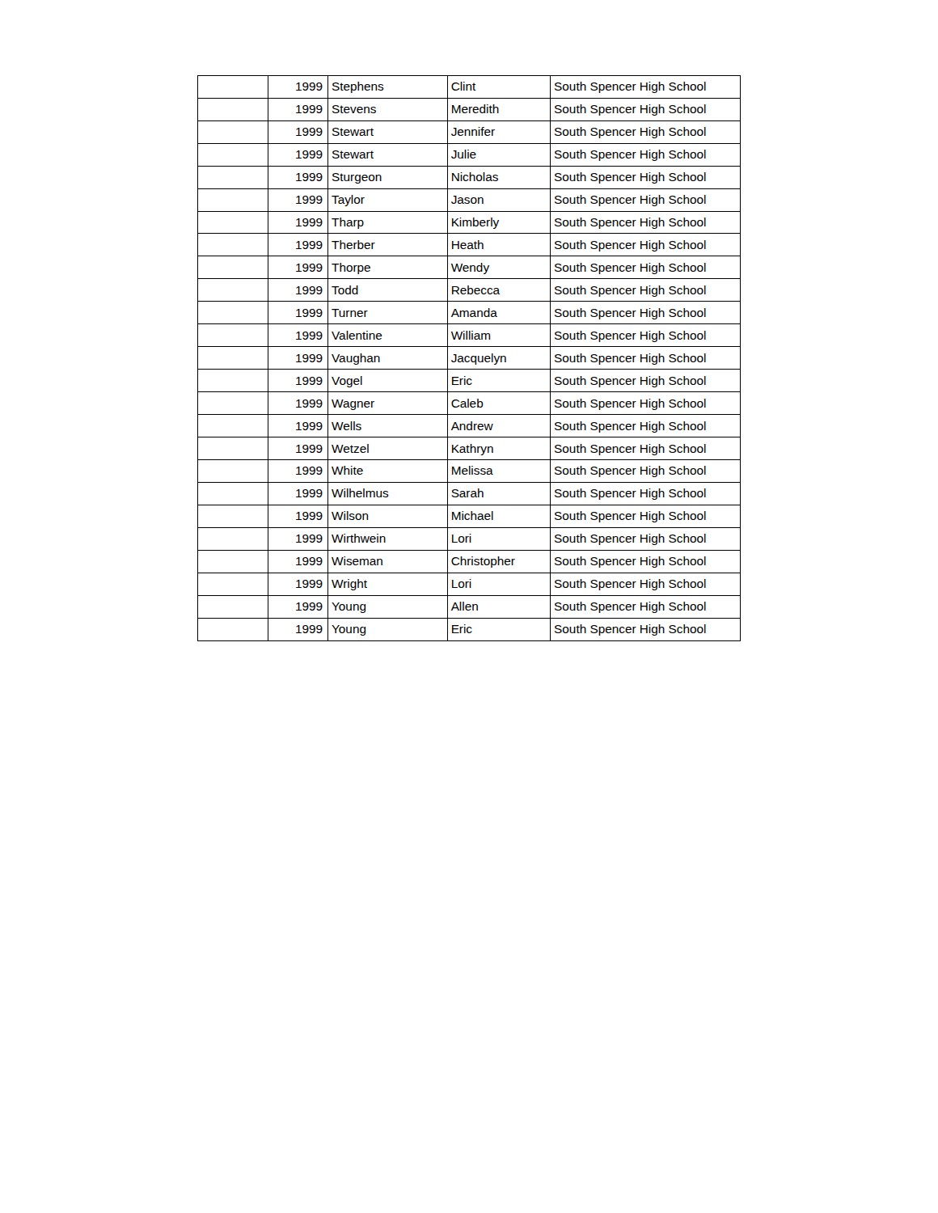| | 1999 | Stephens | Clint | South Spencer High School |
| | 1999 | Stevens | Meredith | South Spencer High School |
| | 1999 | Stewart | Jennifer | South Spencer High School |
| | 1999 | Stewart | Julie | South Spencer High School |
| | 1999 | Sturgeon | Nicholas | South Spencer High School |
| | 1999 | Taylor | Jason | South Spencer High School |
| | 1999 | Tharp | Kimberly | South Spencer High School |
| | 1999 | Therber | Heath | South Spencer High School |
| | 1999 | Thorpe | Wendy | South Spencer High School |
| | 1999 | Todd | Rebecca | South Spencer High School |
| | 1999 | Turner | Amanda | South Spencer High School |
| | 1999 | Valentine | William | South Spencer High School |
| | 1999 | Vaughan | Jacquelyn | South Spencer High School |
| | 1999 | Vogel | Eric | South Spencer High School |
| | 1999 | Wagner | Caleb | South Spencer High School |
| | 1999 | Wells | Andrew | South Spencer High School |
| | 1999 | Wetzel | Kathryn | South Spencer High School |
| | 1999 | White | Melissa | South Spencer High School |
| | 1999 | Wilhelmus | Sarah | South Spencer High School |
| | 1999 | Wilson | Michael | South Spencer High School |
| | 1999 | Wirthwein | Lori | South Spencer High School |
| | 1999 | Wiseman | Christopher | South Spencer High School |
| | 1999 | Wright | Lori | South Spencer High School |
| | 1999 | Young | Allen | South Spencer High School |
| | 1999 | Young | Eric | South Spencer High School |